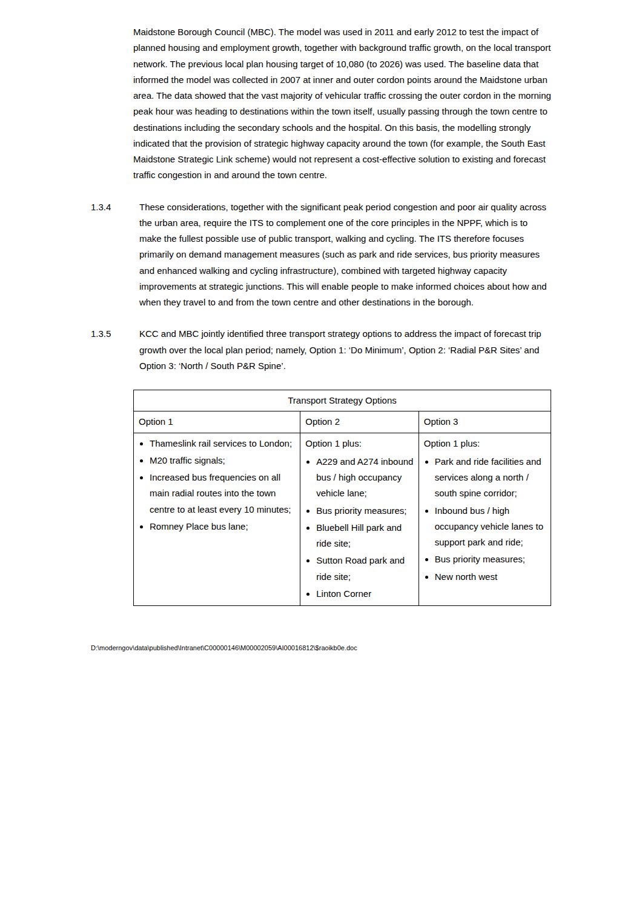Maidstone Borough Council (MBC). The model was used in 2011 and early 2012 to test the impact of planned housing and employment growth, together with background traffic growth, on the local transport network. The previous local plan housing target of 10,080 (to 2026) was used. The baseline data that informed the model was collected in 2007 at inner and outer cordon points around the Maidstone urban area. The data showed that the vast majority of vehicular traffic crossing the outer cordon in the morning peak hour was heading to destinations within the town itself, usually passing through the town centre to destinations including the secondary schools and the hospital. On this basis, the modelling strongly indicated that the provision of strategic highway capacity around the town (for example, the South East Maidstone Strategic Link scheme) would not represent a cost-effective solution to existing and forecast traffic congestion in and around the town centre.
1.3.4
These considerations, together with the significant peak period congestion and poor air quality across the urban area, require the ITS to complement one of the core principles in the NPPF, which is to make the fullest possible use of public transport, walking and cycling. The ITS therefore focuses primarily on demand management measures (such as park and ride services, bus priority measures and enhanced walking and cycling infrastructure), combined with targeted highway capacity improvements at strategic junctions. This will enable people to make informed choices about how and when they travel to and from the town centre and other destinations in the borough.
1.3.5
KCC and MBC jointly identified three transport strategy options to address the impact of forecast trip growth over the local plan period; namely, Option 1: ‘Do Minimum’, Option 2: ‘Radial P&R Sites’ and Option 3: ‘North / South P&R Spine’.
Transport Strategy Options
| Option 1 | Option 2 | Option 3 |
| --- | --- | --- |
| Thameslink rail services to London; M20 traffic signals; Increased bus frequencies on all main radial routes into the town centre to at least every 10 minutes; Romney Place bus lane; | Option 1 plus: A229 and A274 inbound bus / high occupancy vehicle lane; Bus priority measures; Bluebell Hill park and ride site; Sutton Road park and ride site; Linton Corner | Option 1 plus: Park and ride facilities and services along a north / south spine corridor; Inbound bus / high occupancy vehicle lanes to support park and ride; Bus priority measures; New north west |
D:\moderngov\data\published\Intranet\C00000146\M00002059\AI00016812\$raoikb0e.doc